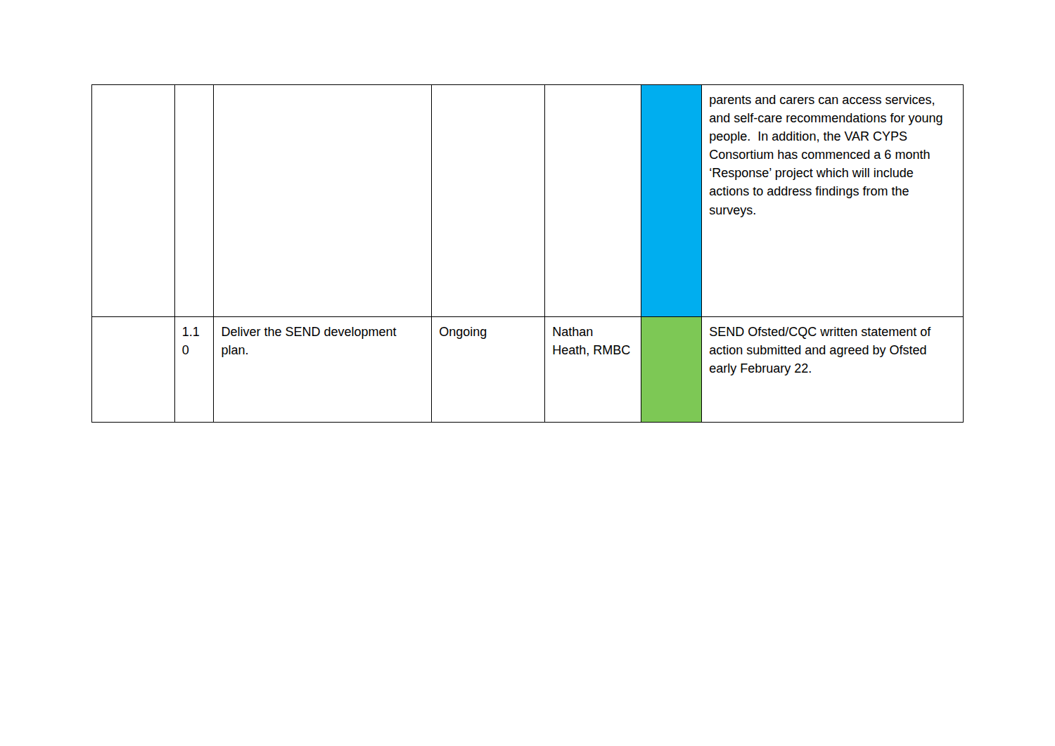| | | | | | | parents and carers can access services, and self-care recommendations for young people. In addition, the VAR CYPS Consortium has commenced a 6 month ‘Response’ project which will include actions to address findings from the surveys. |
| | 1.10 | Deliver the SEND development plan. | Ongoing | Nathan Heath, RMBC | | SEND Ofsted/CQC written statement of action submitted and agreed by Ofsted early February 22. |